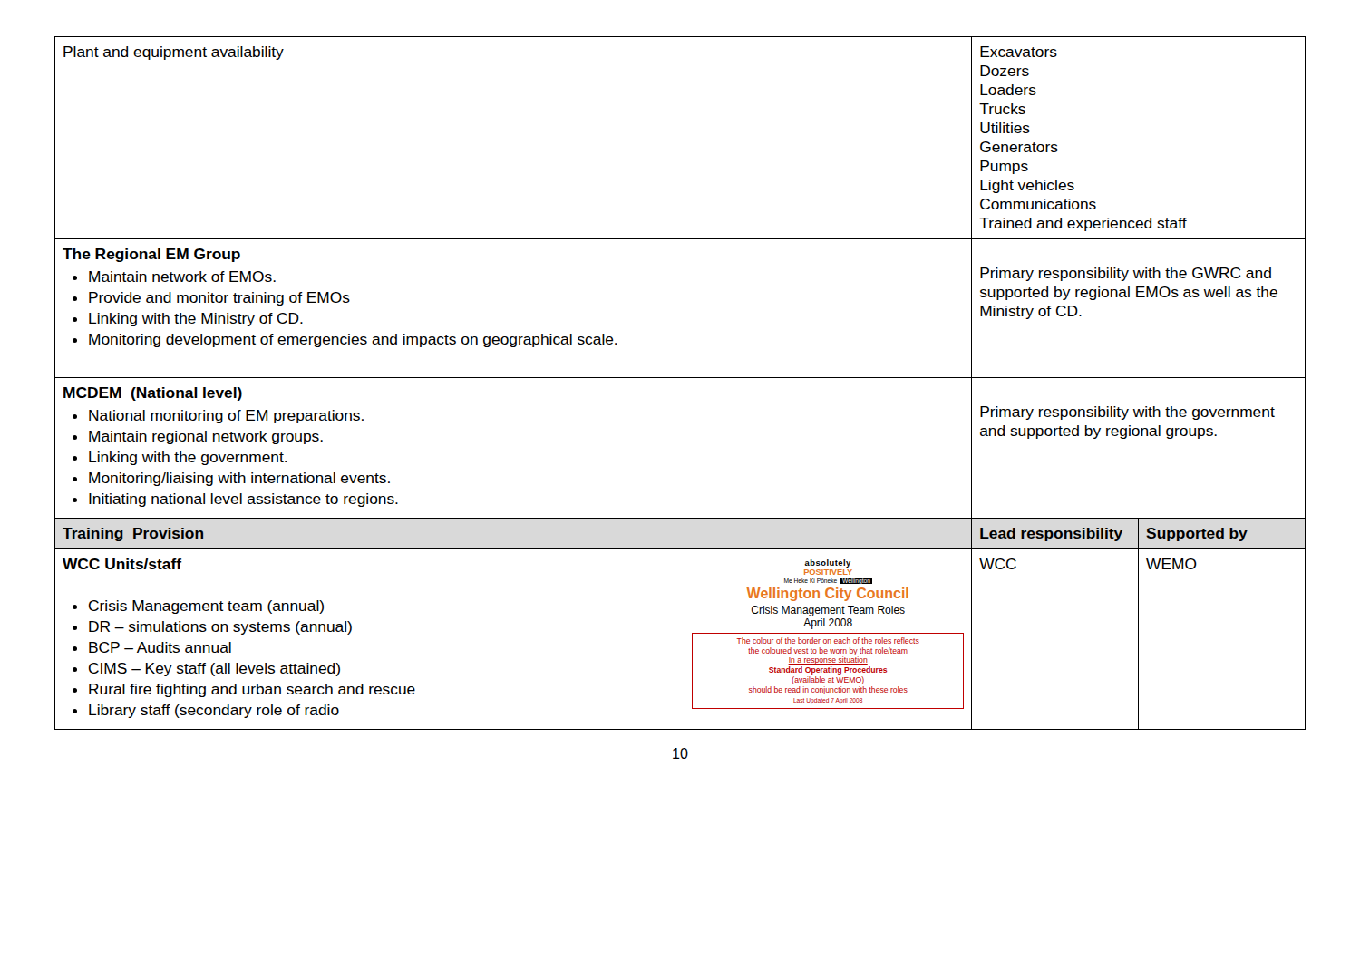| Plant and equipment availability | Excavators Dozers Loaders Trucks Utilities Generators Pumps Light vehicles Communications Trained and experienced staff |
| The Regional EM Group Maintain network of EMOs. Provide and monitor training of EMOs Linking with the Ministry of CD. Monitoring development of emergencies and impacts on geographical scale. | Primary responsibility with the GWRC and supported by regional EMOs as well as the Ministry of CD. |
| MCDEM (National level) National monitoring of EM preparations. Maintain regional network groups. Linking with the government. Monitoring/liaising with international events. Initiating national level assistance to regions. | Primary responsibility with the government and supported by regional groups. |
| Training Provision | Lead responsibility | Supported by |
| absolutely POSITIVELY Me Heke Ki Pōneke Wellington Wellington City Council Crisis Management Team Roles April 2008 The colour of the border on each of the roles reflects the coloured vest to be worn by that role/team In a response situation Standard Operating Procedures (available at WEMO) should be read in conjunction with these roles Last Updated 7 April 2008 WCC Units/staff Crisis Management team (annual) DR – simulations on systems (annual) BCP – Audits annual CIMS – Key staff (all levels attained) Rural fire fighting and urban search and rescue Library staff (secondary role of radio | WCC | WEMO |
10